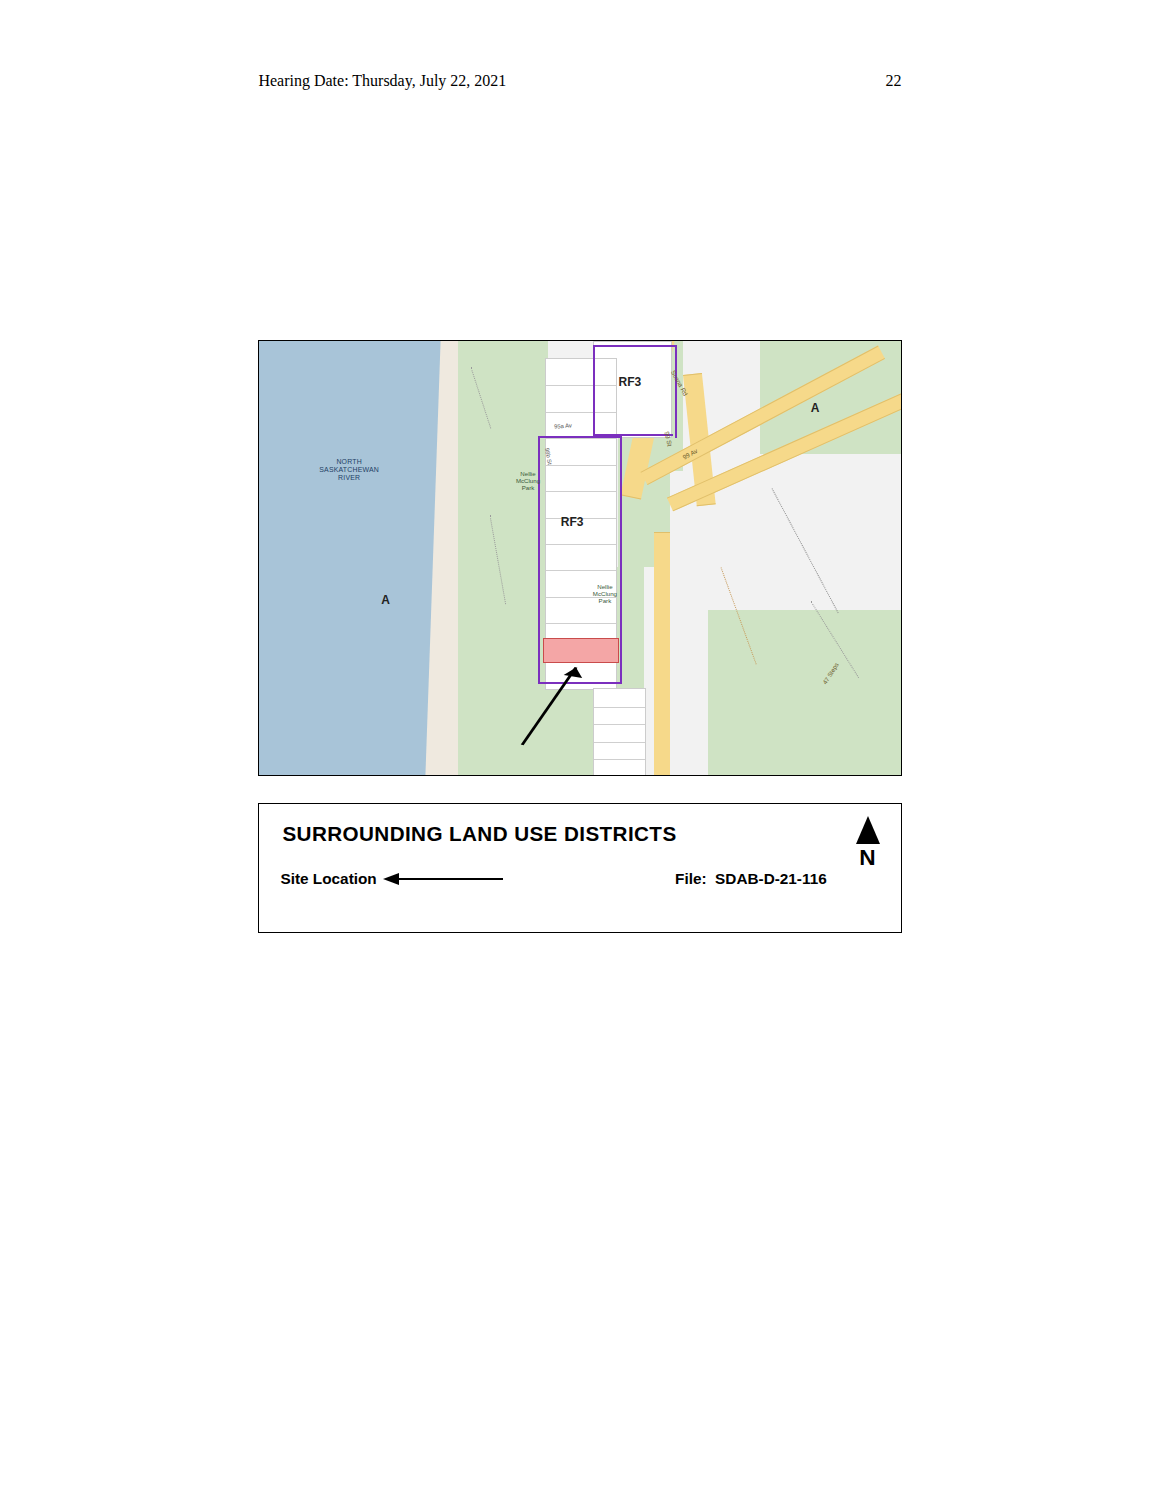Hearing Date: Thursday, July 22, 2021
22
NORTH
SASKATCHEWAN
RIVER
RF3
RF3
A
A
Nellie
McClung
Park
Nellie
McClung
Park
Scona Rd
99 St
99 Av
95a Av
98b St
47 Steps
N
SURROUNDING LAND USE DISTRICTS
Site Location
File: SDAB-D-21-116